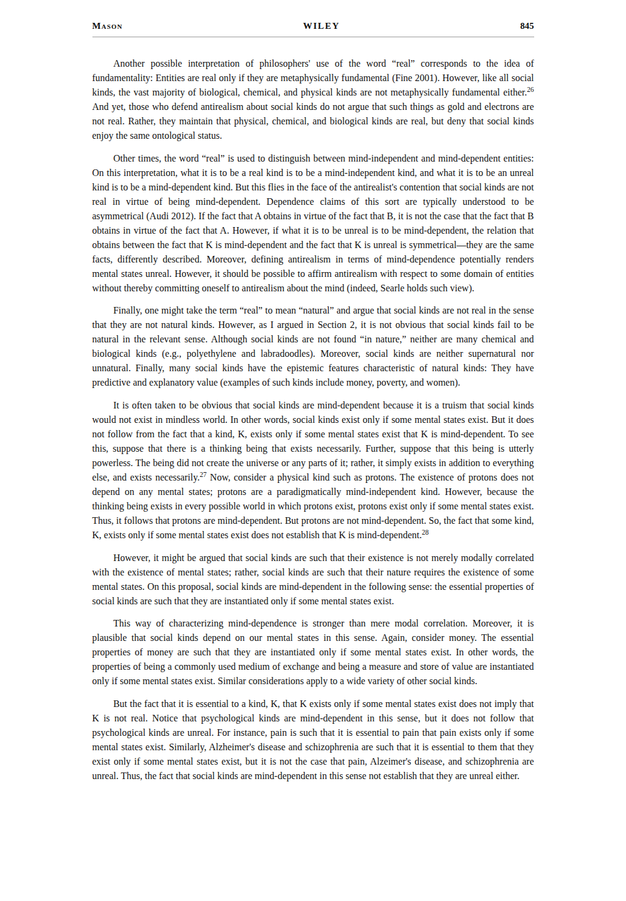Mason WILEY 845
Another possible interpretation of philosophers' use of the word “real” corresponds to the idea of fundamentality: Entities are real only if they are metaphysically fundamental (Fine 2001). However, like all social kinds, the vast majority of biological, chemical, and physical kinds are not metaphysically fundamental either.26 And yet, those who defend antirealism about social kinds do not argue that such things as gold and electrons are not real. Rather, they maintain that physical, chemical, and biological kinds are real, but deny that social kinds enjoy the same ontological status.
Other times, the word “real” is used to distinguish between mind-independent and mind-dependent entities: On this interpretation, what it is to be a real kind is to be a mind-independent kind, and what it is to be an unreal kind is to be a mind-dependent kind. But this flies in the face of the antirealist's contention that social kinds are not real in virtue of being mind-dependent. Dependence claims of this sort are typically understood to be asymmetrical (Audi 2012). If the fact that A obtains in virtue of the fact that B, it is not the case that the fact that B obtains in virtue of the fact that A. However, if what it is to be unreal is to be mind-dependent, the relation that obtains between the fact that K is mind-dependent and the fact that K is unreal is symmetrical—they are the same facts, differently described. Moreover, defining antirealism in terms of mind-dependence potentially renders mental states unreal. However, it should be possible to affirm antirealism with respect to some domain of entities without thereby committing oneself to antirealism about the mind (indeed, Searle holds such view).
Finally, one might take the term “real” to mean “natural” and argue that social kinds are not real in the sense that they are not natural kinds. However, as I argued in Section 2, it is not obvious that social kinds fail to be natural in the relevant sense. Although social kinds are not found “in nature,” neither are many chemical and biological kinds (e.g., polyethylene and labradoodles). Moreover, social kinds are neither supernatural nor unnatural. Finally, many social kinds have the epistemic features characteristic of natural kinds: They have predictive and explanatory value (examples of such kinds include money, poverty, and women).
It is often taken to be obvious that social kinds are mind-dependent because it is a truism that social kinds would not exist in mindless world. In other words, social kinds exist only if some mental states exist. But it does not follow from the fact that a kind, K, exists only if some mental states exist that K is mind-dependent. To see this, suppose that there is a thinking being that exists necessarily. Further, suppose that this being is utterly powerless. The being did not create the universe or any parts of it; rather, it simply exists in addition to everything else, and exists necessarily.27 Now, consider a physical kind such as protons. The existence of protons does not depend on any mental states; protons are a paradigmatically mind-independent kind. However, because the thinking being exists in every possible world in which protons exist, protons exist only if some mental states exist. Thus, it follows that protons are mind-dependent. But protons are not mind-dependent. So, the fact that some kind, K, exists only if some mental states exist does not establish that K is mind-dependent.28
However, it might be argued that social kinds are such that their existence is not merely modally correlated with the existence of mental states; rather, social kinds are such that their nature requires the existence of some mental states. On this proposal, social kinds are mind-dependent in the following sense: the essential properties of social kinds are such that they are instantiated only if some mental states exist.
This way of characterizing mind-dependence is stronger than mere modal correlation. Moreover, it is plausible that social kinds depend on our mental states in this sense. Again, consider money. The essential properties of money are such that they are instantiated only if some mental states exist. In other words, the properties of being a commonly used medium of exchange and being a measure and store of value are instantiated only if some mental states exist. Similar considerations apply to a wide variety of other social kinds.
But the fact that it is essential to a kind, K, that K exists only if some mental states exist does not imply that K is not real. Notice that psychological kinds are mind-dependent in this sense, but it does not follow that psychological kinds are unreal. For instance, pain is such that it is essential to pain that pain exists only if some mental states exist. Similarly, Alzheimer's disease and schizophrenia are such that it is essential to them that they exist only if some mental states exist, but it is not the case that pain, Alzeimer's disease, and schizophrenia are unreal. Thus, the fact that social kinds are mind-dependent in this sense not establish that they are unreal either.